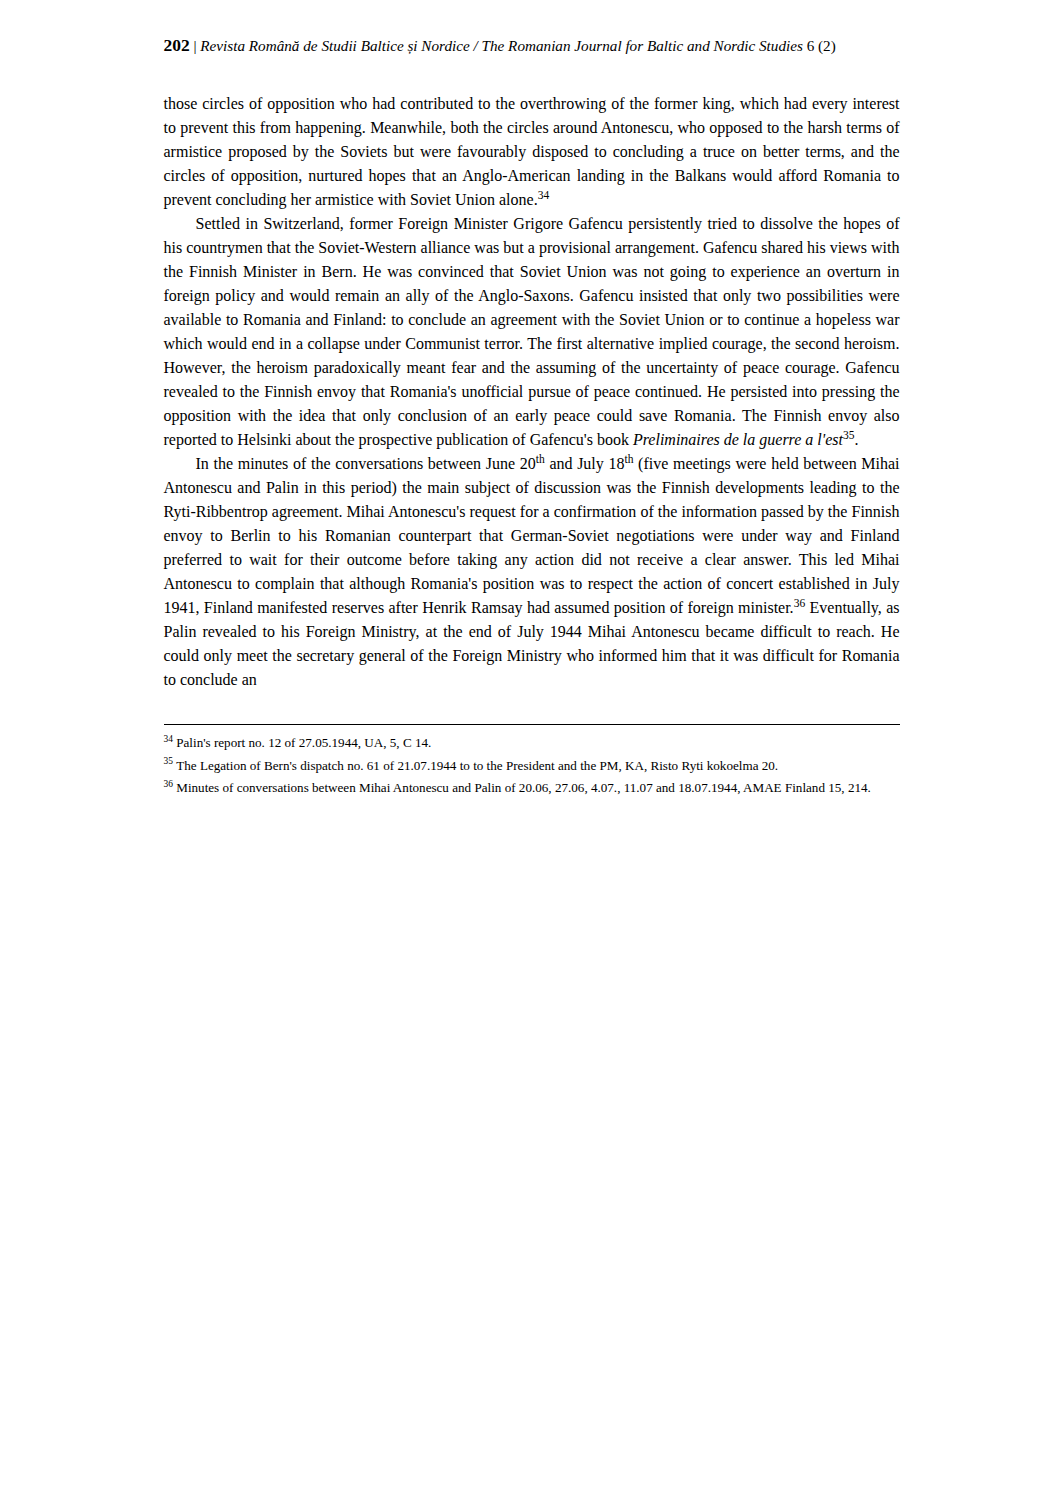202 | Revista Română de Studii Baltice și Nordice / The Romanian Journal for Baltic and Nordic Studies 6 (2)
those circles of opposition who had contributed to the overthrowing of the former king, which had every interest to prevent this from happening. Meanwhile, both the circles around Antonescu, who opposed to the harsh terms of armistice proposed by the Soviets but were favourably disposed to concluding a truce on better terms, and the circles of opposition, nurtured hopes that an Anglo-American landing in the Balkans would afford Romania to prevent concluding her armistice with Soviet Union alone.34
Settled in Switzerland, former Foreign Minister Grigore Gafencu persistently tried to dissolve the hopes of his countrymen that the Soviet-Western alliance was but a provisional arrangement. Gafencu shared his views with the Finnish Minister in Bern. He was convinced that Soviet Union was not going to experience an overturn in foreign policy and would remain an ally of the Anglo-Saxons. Gafencu insisted that only two possibilities were available to Romania and Finland: to conclude an agreement with the Soviet Union or to continue a hopeless war which would end in a collapse under Communist terror. The first alternative implied courage, the second heroism. However, the heroism paradoxically meant fear and the assuming of the uncertainty of peace courage. Gafencu revealed to the Finnish envoy that Romania's unofficial pursue of peace continued. He persisted into pressing the opposition with the idea that only conclusion of an early peace could save Romania. The Finnish envoy also reported to Helsinki about the prospective publication of Gafencu's book Preliminaires de la guerre a l'est35.
In the minutes of the conversations between June 20th and July 18th (five meetings were held between Mihai Antonescu and Palin in this period) the main subject of discussion was the Finnish developments leading to the Ryti-Ribbentrop agreement. Mihai Antonescu's request for a confirmation of the information passed by the Finnish envoy to Berlin to his Romanian counterpart that German-Soviet negotiations were under way and Finland preferred to wait for their outcome before taking any action did not receive a clear answer. This led Mihai Antonescu to complain that although Romania's position was to respect the action of concert established in July 1941, Finland manifested reserves after Henrik Ramsay had assumed position of foreign minister.36 Eventually, as Palin revealed to his Foreign Ministry, at the end of July 1944 Mihai Antonescu became difficult to reach. He could only meet the secretary general of the Foreign Ministry who informed him that it was difficult for Romania to conclude an
34Palin's report no. 12 of 27.05.1944, UA, 5, C 14.
35The Legation of Bern's dispatch no. 61 of 21.07.1944 to to the President and the PM, KA, Risto Ryti kokoelma 20.
36Minutes of conversations between Mihai Antonescu and Palin of 20.06, 27.06, 4.07., 11.07 and 18.07.1944, AMAE Finland 15, 214.